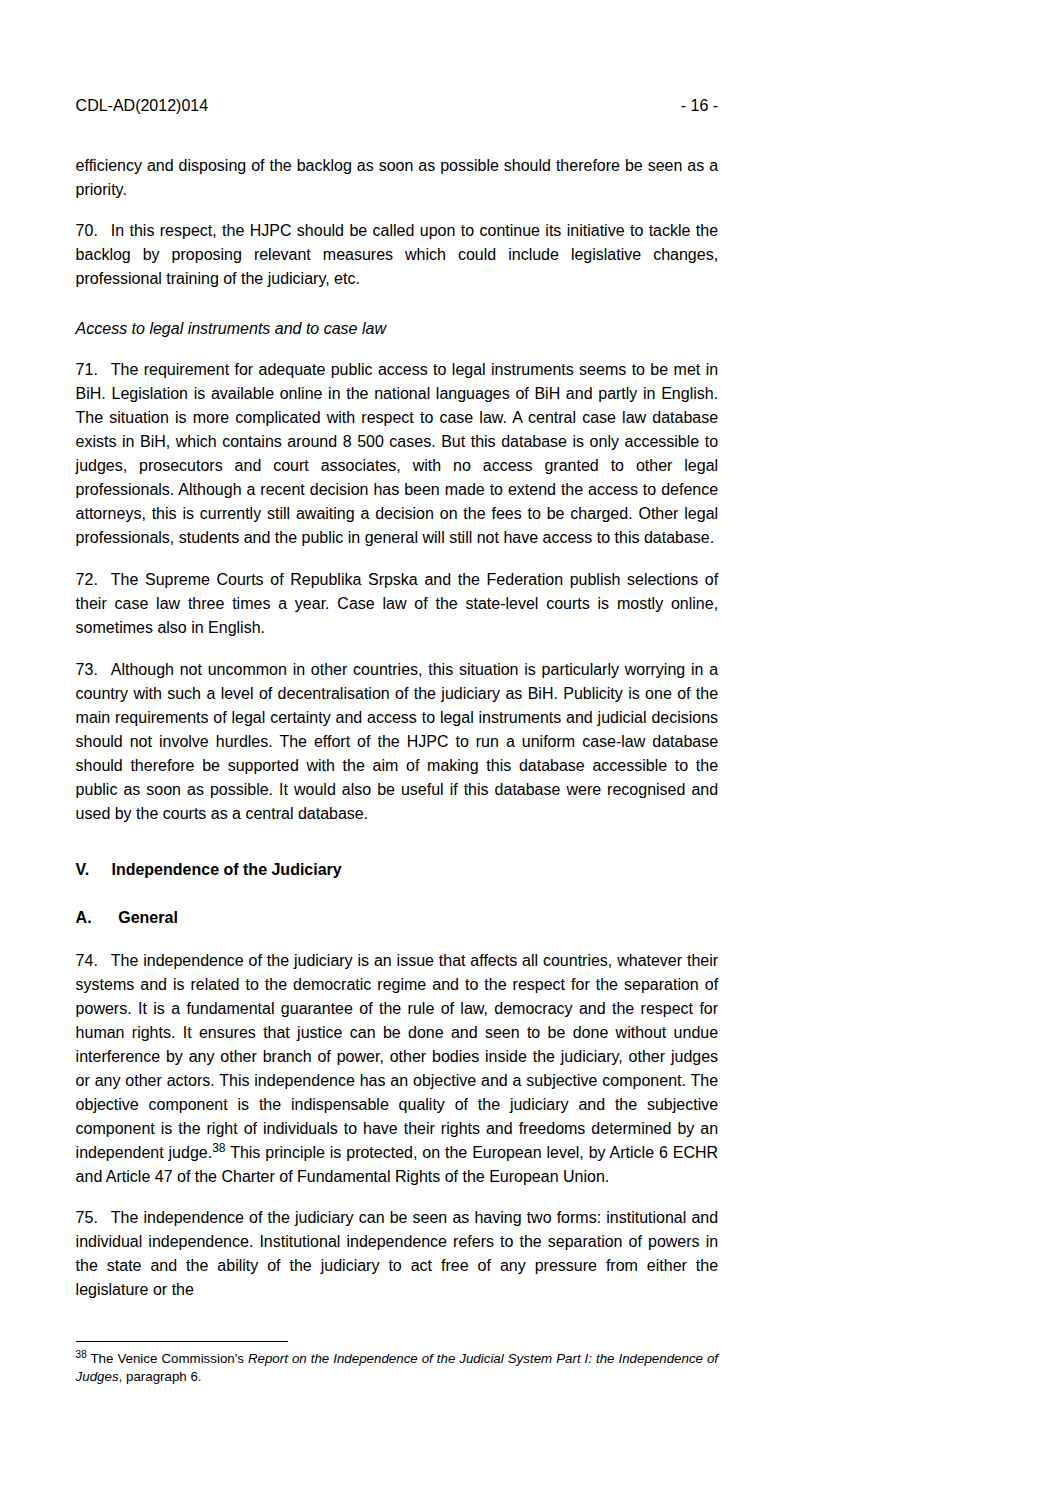CDL-AD(2012)014 - 16 -
efficiency and disposing of the backlog as soon as possible should therefore be seen as a priority.
70. In this respect, the HJPC should be called upon to continue its initiative to tackle the backlog by proposing relevant measures which could include legislative changes, professional training of the judiciary, etc.
Access to legal instruments and to case law
71. The requirement for adequate public access to legal instruments seems to be met in BiH. Legislation is available online in the national languages of BiH and partly in English. The situation is more complicated with respect to case law. A central case law database exists in BiH, which contains around 8 500 cases. But this database is only accessible to judges, prosecutors and court associates, with no access granted to other legal professionals. Although a recent decision has been made to extend the access to defence attorneys, this is currently still awaiting a decision on the fees to be charged. Other legal professionals, students and the public in general will still not have access to this database.
72. The Supreme Courts of Republika Srpska and the Federation publish selections of their case law three times a year. Case law of the state-level courts is mostly online, sometimes also in English.
73. Although not uncommon in other countries, this situation is particularly worrying in a country with such a level of decentralisation of the judiciary as BiH. Publicity is one of the main requirements of legal certainty and access to legal instruments and judicial decisions should not involve hurdles. The effort of the HJPC to run a uniform case-law database should therefore be supported with the aim of making this database accessible to the public as soon as possible. It would also be useful if this database were recognised and used by the courts as a central database.
V. Independence of the Judiciary
A. General
74. The independence of the judiciary is an issue that affects all countries, whatever their systems and is related to the democratic regime and to the respect for the separation of powers. It is a fundamental guarantee of the rule of law, democracy and the respect for human rights. It ensures that justice can be done and seen to be done without undue interference by any other branch of power, other bodies inside the judiciary, other judges or any other actors. This independence has an objective and a subjective component. The objective component is the indispensable quality of the judiciary and the subjective component is the right of individuals to have their rights and freedoms determined by an independent judge.38 This principle is protected, on the European level, by Article 6 ECHR and Article 47 of the Charter of Fundamental Rights of the European Union.
75. The independence of the judiciary can be seen as having two forms: institutional and individual independence. Institutional independence refers to the separation of powers in the state and the ability of the judiciary to act free of any pressure from either the legislature or the
38 The Venice Commission's Report on the Independence of the Judicial System Part I: the Independence of Judges, paragraph 6.